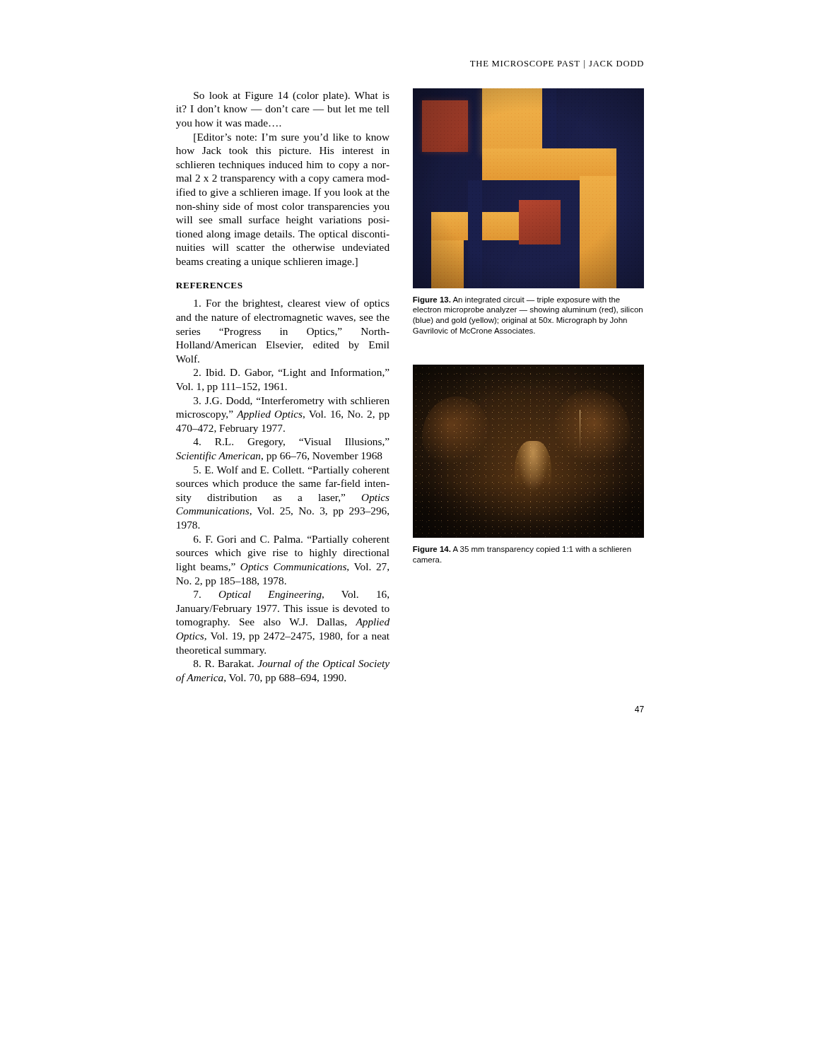THE MICROSCOPE PAST|JACK DODD
So look at Figure 14 (color plate). What is it? I don’t know — don’t care — but let me tell you how it was made….
[Editor’s note: I’m sure you’d like to know how Jack took this picture. His interest in schlieren techniques induced him to copy a normal 2 x 2 transparency with a copy camera modified to give a schlieren image. If you look at the non-shiny side of most color transparencies you will see small surface height variations positioned along image details. The optical discontinuities will scatter the otherwise undeviated beams creating a unique schlieren image.]
REFERENCES
1. For the brightest, clearest view of optics and the nature of electromagnetic waves, see the series “Progress in Optics,” North-Holland/American Elsevier, edited by Emil Wolf.
2. Ibid. D. Gabor, “Light and Information,” Vol. 1, pp 111–152, 1961.
3. J.G. Dodd, “Interferometry with schlieren microscopy,” Applied Optics, Vol. 16, No. 2, pp 470–472, February 1977.
4. R.L. Gregory, “Visual Illusions,” Scientific American, pp 66–76, November 1968
5. E. Wolf and E. Collett. “Partially coherent sources which produce the same far-field intensity distribution as a laser,” Optics Communications, Vol. 25, No. 3, pp 293–296, 1978.
6. F. Gori and C. Palma. “Partially coherent sources which give rise to highly directional light beams,” Optics Communications, Vol. 27, No. 2, pp 185–188, 1978.
7. Optical Engineering, Vol. 16, January/February 1977. This issue is devoted to tomography. See also W.J. Dallas, Applied Optics, Vol. 19, pp 2472–2475, 1980, for a neat theoretical summary.
8. R. Barakat. Journal of the Optical Society of America, Vol. 70, pp 688–694, 1990.
Figure 13. An integrated circuit — triple exposure with the electron microprobe analyzer — showing aluminum (red), silicon (blue) and gold (yellow); original at 50x. Micrograph by John Gavrilovic of McCrone Associates.
Figure 14. A 35 mm transparency copied 1:1 with a schlieren camera.
47